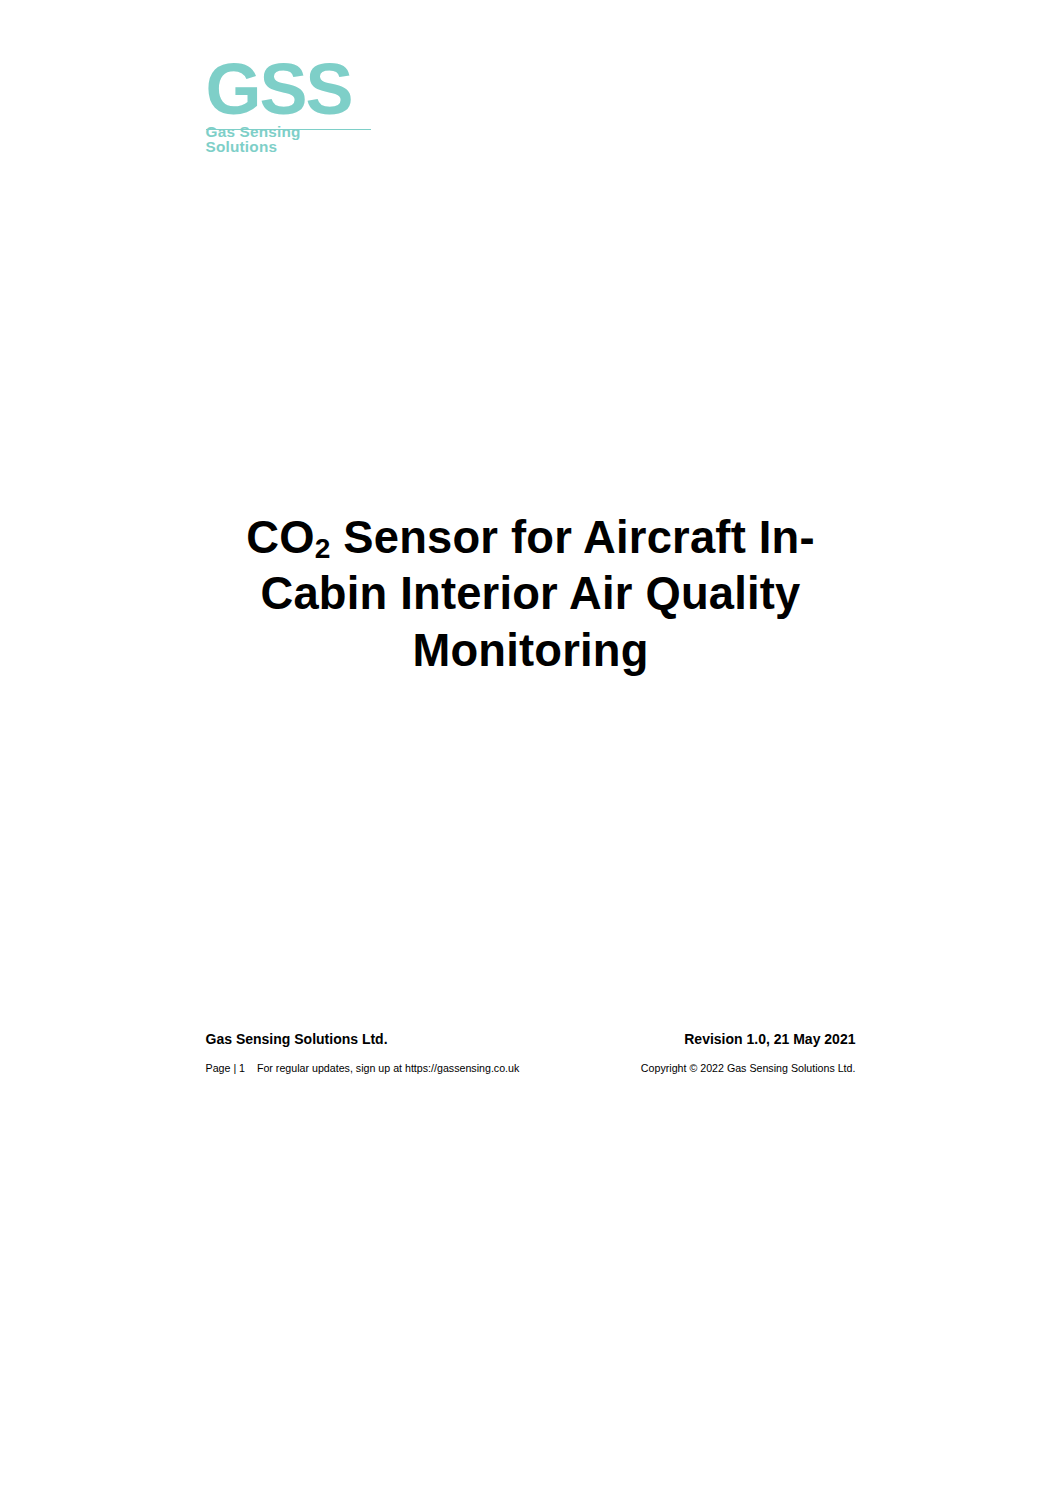GSS
Gas Sensing Solutions
CO2 Sensor for Aircraft In-Cabin Interior Air Quality Monitoring
Gas Sensing Solutions Ltd. Revision 1.0, 21 May 2021
Page | 1 For regular updates, sign up at https://gassensing.co.uk Copyright © 2022 Gas Sensing Solutions Ltd.